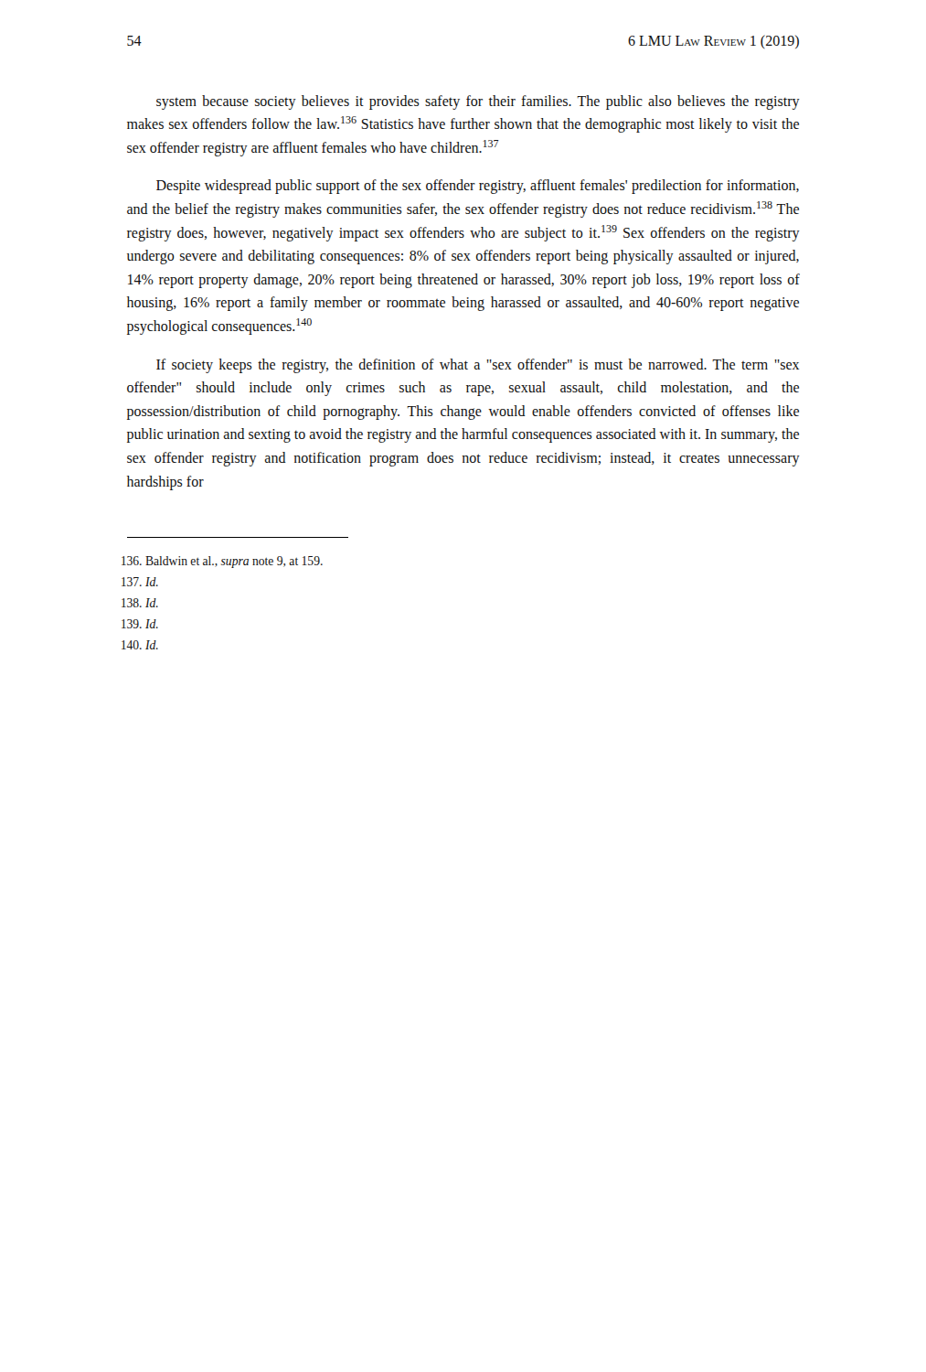54 6 LMU Law Review 1 (2019)
system because society believes it provides safety for their families. The public also believes the registry makes sex offenders follow the law.136 Statistics have further shown that the demographic most likely to visit the sex offender registry are affluent females who have children.137
Despite widespread public support of the sex offender registry, affluent females' predilection for information, and the belief the registry makes communities safer, the sex offender registry does not reduce recidivism.138 The registry does, however, negatively impact sex offenders who are subject to it.139 Sex offenders on the registry undergo severe and debilitating consequences: 8% of sex offenders report being physically assaulted or injured, 14% report property damage, 20% report being threatened or harassed, 30% report job loss, 19% report loss of housing, 16% report a family member or roommate being harassed or assaulted, and 40-60% report negative psychological consequences.140
If society keeps the registry, the definition of what a "sex offender" is must be narrowed. The term "sex offender" should include only crimes such as rape, sexual assault, child molestation, and the possession/distribution of child pornography. This change would enable offenders convicted of offenses like public urination and sexting to avoid the registry and the harmful consequences associated with it. In summary, the sex offender registry and notification program does not reduce recidivism; instead, it creates unnecessary hardships for
Baldwin et al., supra note 9, at 159.
Id.
Id.
Id.
Id.